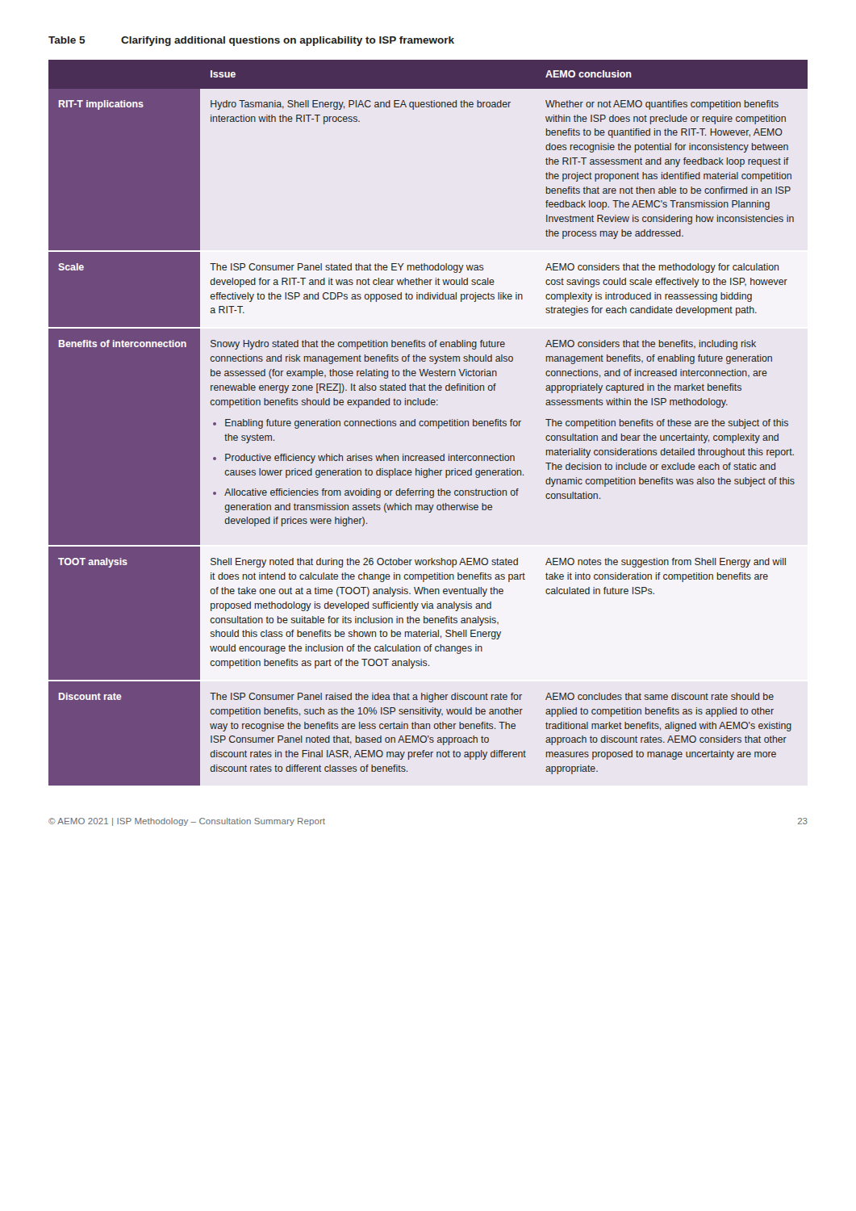Table 5 Clarifying additional questions on applicability to ISP framework
| | Issue | AEMO conclusion |
| --- | --- | --- |
| RIT-T implications | Hydro Tasmania, Shell Energy, PIAC and EA questioned the broader interaction with the RIT-T process. | Whether or not AEMO quantifies competition benefits within the ISP does not preclude or require competition benefits to be quantified in the RIT-T. However, AEMO does recognisie the potential for inconsistency between the RIT-T assessment and any feedback loop request if the project proponent has identified material competition benefits that are not then able to be confirmed in an ISP feedback loop. The AEMC's Transmission Planning Investment Review is considering how inconsistencies in the process may be addressed. |
| Scale | The ISP Consumer Panel stated that the EY methodology was developed for a RIT-T and it was not clear whether it would scale effectively to the ISP and CDPs as opposed to individual projects like in a RIT-T. | AEMO considers that the methodology for calculation cost savings could scale effectively to the ISP, however complexity is introduced in reassessing bidding strategies for each candidate development path. |
| Benefits of interconnection | Snowy Hydro stated that the competition benefits of enabling future connections and risk management benefits of the system should also be assessed (for example, those relating to the Western Victorian renewable energy zone [REZ]). It also stated that the definition of competition benefits should be expanded to include: Enabling future generation connections and competition benefits for the system. Productive efficiency which arises when increased interconnection causes lower priced generation to displace higher priced generation. Allocative efficiencies from avoiding or deferring the construction of generation and transmission assets (which may otherwise be developed if prices were higher). | AEMO considers that the benefits, including risk management benefits, of enabling future generation connections, and of increased interconnection, are appropriately captured in the market benefits assessments within the ISP methodology. The competition benefits of these are the subject of this consultation and bear the uncertainty, complexity and materiality considerations detailed throughout this report. The decision to include or exclude each of static and dynamic competition benefits was also the subject of this consultation. |
| TOOT analysis | Shell Energy noted that during the 26 October workshop AEMO stated it does not intend to calculate the change in competition benefits as part of the take one out at a time (TOOT) analysis. When eventually the proposed methodology is developed sufficiently via analysis and consultation to be suitable for its inclusion in the benefits analysis, should this class of benefits be shown to be material, Shell Energy would encourage the inclusion of the calculation of changes in competition benefits as part of the TOOT analysis. | AEMO notes the suggestion from Shell Energy and will take it into consideration if competition benefits are calculated in future ISPs. |
| Discount rate | The ISP Consumer Panel raised the idea that a higher discount rate for competition benefits, such as the 10% ISP sensitivity, would be another way to recognise the benefits are less certain than other benefits. The ISP Consumer Panel noted that, based on AEMO's approach to discount rates in the Final IASR, AEMO may prefer not to apply different discount rates to different classes of benefits. | AEMO concludes that same discount rate should be applied to competition benefits as is applied to other traditional market benefits, aligned with AEMO's existing approach to discount rates. AEMO considers that other measures proposed to manage uncertainty are more appropriate. |
© AEMO 2021 | ISP Methodology – Consultation Summary Report
23